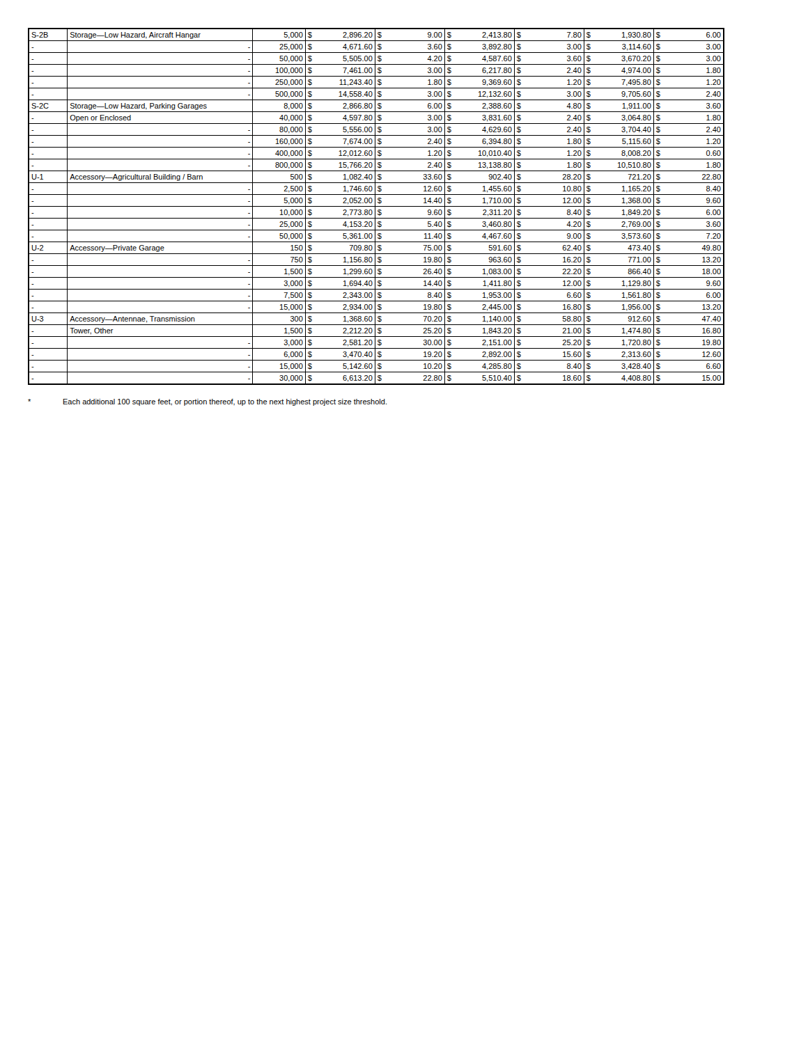| S-2B | Storage—Low Hazard, Aircraft Hangar | 5,000 | $ | 2,896.20 | $ | 9.00 | $ | 2,413.80 | $ | 7.80 | $ | 1,930.80 | $ | 6.00 |
| - | - | 25,000 | $ | 4,671.60 | $ | 3.60 | $ | 3,892.80 | $ | 3.00 | $ | 3,114.60 | $ | 3.00 |
| - | - | 50,000 | $ | 5,505.00 | $ | 4.20 | $ | 4,587.60 | $ | 3.60 | $ | 3,670.20 | $ | 3.00 |
| - | - | 100,000 | $ | 7,461.00 | $ | 3.00 | $ | 6,217.80 | $ | 2.40 | $ | 4,974.00 | $ | 1.80 |
| - | - | 250,000 | $ | 11,243.40 | $ | 1.80 | $ | 9,369.60 | $ | 1.20 | $ | 7,495.80 | $ | 1.20 |
| - | - | 500,000 | $ | 14,558.40 | $ | 3.00 | $ | 12,132.60 | $ | 3.00 | $ | 9,705.60 | $ | 2.40 |
| S-2C | Storage—Low Hazard, Parking Garages | 8,000 | $ | 2,866.80 | $ | 6.00 | $ | 2,388.60 | $ | 4.80 | $ | 1,911.00 | $ | 3.60 |
| - | Open or Enclosed | 40,000 | $ | 4,597.80 | $ | 3.00 | $ | 3,831.60 | $ | 2.40 | $ | 3,064.80 | $ | 1.80 |
| - | - | 80,000 | $ | 5,556.00 | $ | 3.00 | $ | 4,629.60 | $ | 2.40 | $ | 3,704.40 | $ | 2.40 |
| - | - | 160,000 | $ | 7,674.00 | $ | 2.40 | $ | 6,394.80 | $ | 1.80 | $ | 5,115.60 | $ | 1.20 |
| - | - | 400,000 | $ | 12,012.60 | $ | 1.20 | $ | 10,010.40 | $ | 1.20 | $ | 8,008.20 | $ | 0.60 |
| - | - | 800,000 | $ | 15,766.20 | $ | 2.40 | $ | 13,138.80 | $ | 1.80 | $ | 10,510.80 | $ | 1.80 |
| U-1 | Accessory—Agricultural Building / Barn | 500 | $ | 1,082.40 | $ | 33.60 | $ | 902.40 | $ | 28.20 | $ | 721.20 | $ | 22.80 |
| - | - | 2,500 | $ | 1,746.60 | $ | 12.60 | $ | 1,455.60 | $ | 10.80 | $ | 1,165.20 | $ | 8.40 |
| - | - | 5,000 | $ | 2,052.00 | $ | 14.40 | $ | 1,710.00 | $ | 12.00 | $ | 1,368.00 | $ | 9.60 |
| - | - | 10,000 | $ | 2,773.80 | $ | 9.60 | $ | 2,311.20 | $ | 8.40 | $ | 1,849.20 | $ | 6.00 |
| - | - | 25,000 | $ | 4,153.20 | $ | 5.40 | $ | 3,460.80 | $ | 4.20 | $ | 2,769.00 | $ | 3.60 |
| - | - | 50,000 | $ | 5,361.00 | $ | 11.40 | $ | 4,467.60 | $ | 9.00 | $ | 3,573.60 | $ | 7.20 |
| U-2 | Accessory—Private Garage | 150 | $ | 709.80 | $ | 75.00 | $ | 591.60 | $ | 62.40 | $ | 473.40 | $ | 49.80 |
| - | - | 750 | $ | 1,156.80 | $ | 19.80 | $ | 963.60 | $ | 16.20 | $ | 771.00 | $ | 13.20 |
| - | - | 1,500 | $ | 1,299.60 | $ | 26.40 | $ | 1,083.00 | $ | 22.20 | $ | 866.40 | $ | 18.00 |
| - | - | 3,000 | $ | 1,694.40 | $ | 14.40 | $ | 1,411.80 | $ | 12.00 | $ | 1,129.80 | $ | 9.60 |
| - | - | 7,500 | $ | 2,343.00 | $ | 8.40 | $ | 1,953.00 | $ | 6.60 | $ | 1,561.80 | $ | 6.00 |
| - | - | 15,000 | $ | 2,934.00 | $ | 19.80 | $ | 2,445.00 | $ | 16.80 | $ | 1,956.00 | $ | 13.20 |
| U-3 | Accessory—Antennae, Transmission | 300 | $ | 1,368.60 | $ | 70.20 | $ | 1,140.00 | $ | 58.80 | $ | 912.60 | $ | 47.40 |
| - | Tower, Other | 1,500 | $ | 2,212.20 | $ | 25.20 | $ | 1,843.20 | $ | 21.00 | $ | 1,474.80 | $ | 16.80 |
| - | - | 3,000 | $ | 2,581.20 | $ | 30.00 | $ | 2,151.00 | $ | 25.20 | $ | 1,720.80 | $ | 19.80 |
| - | - | 6,000 | $ | 3,470.40 | $ | 19.20 | $ | 2,892.00 | $ | 15.60 | $ | 2,313.60 | $ | 12.60 |
| - | - | 15,000 | $ | 5,142.60 | $ | 10.20 | $ | 4,285.80 | $ | 8.40 | $ | 3,428.40 | $ | 6.60 |
| - | - | 30,000 | $ | 6,613.20 | $ | 22.80 | $ | 5,510.40 | $ | 18.60 | $ | 4,408.80 | $ | 15.00 |
*Each additional 100 square feet, or portion thereof, up to the next highest project size threshold.